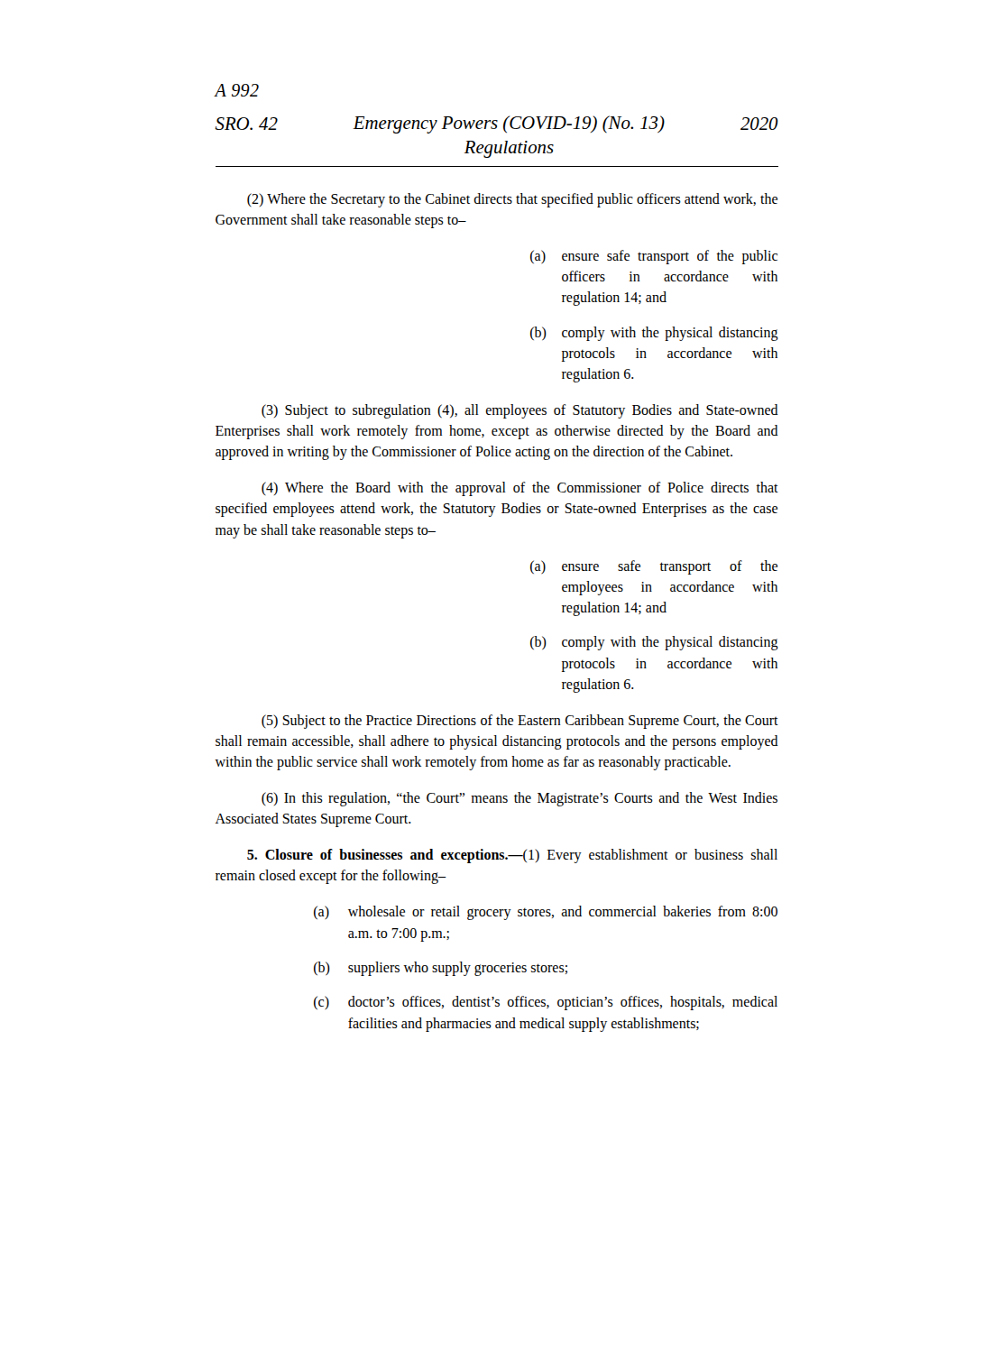A 992
SRO. 42
Emergency Powers (COVID-19) (No. 13)
Regulations
2020
(2) Where the Secretary to the Cabinet directs that specified public officers attend work, the Government shall take reasonable steps to–
(a) ensure safe transport of the public officers in accordance with regulation 14; and
(b) comply with the physical distancing protocols in accordance with regulation 6.
(3) Subject to subregulation (4), all employees of Statutory Bodies and State-owned Enterprises shall work remotely from home, except as otherwise directed by the Board and approved in writing by the Commissioner of Police acting on the direction of the Cabinet.
(4) Where the Board with the approval of the Commissioner of Police directs that specified employees attend work, the Statutory Bodies or State-owned Enterprises as the case may be shall take reasonable steps to–
(a) ensure safe transport of the employees in accordance with regulation 14; and
(b) comply with the physical distancing protocols in accordance with regulation 6.
(5) Subject to the Practice Directions of the Eastern Caribbean Supreme Court, the Court shall remain accessible, shall adhere to physical distancing protocols and the persons employed within the public service shall work remotely from home as far as reasonably practicable.
(6) In this regulation, “the Court” means the Magistrate’s Courts and the West Indies Associated States Supreme Court.
5. Closure of businesses and exceptions.—(1) Every establishment or business shall remain closed except for the following–
(a) wholesale or retail grocery stores, and commercial bakeries from 8:00 a.m. to 7:00 p.m.;
(b) suppliers who supply groceries stores;
(c) doctor’s offices, dentist’s offices, optician’s offices, hospitals, medical facilities and pharmacies and medical supply establishments;